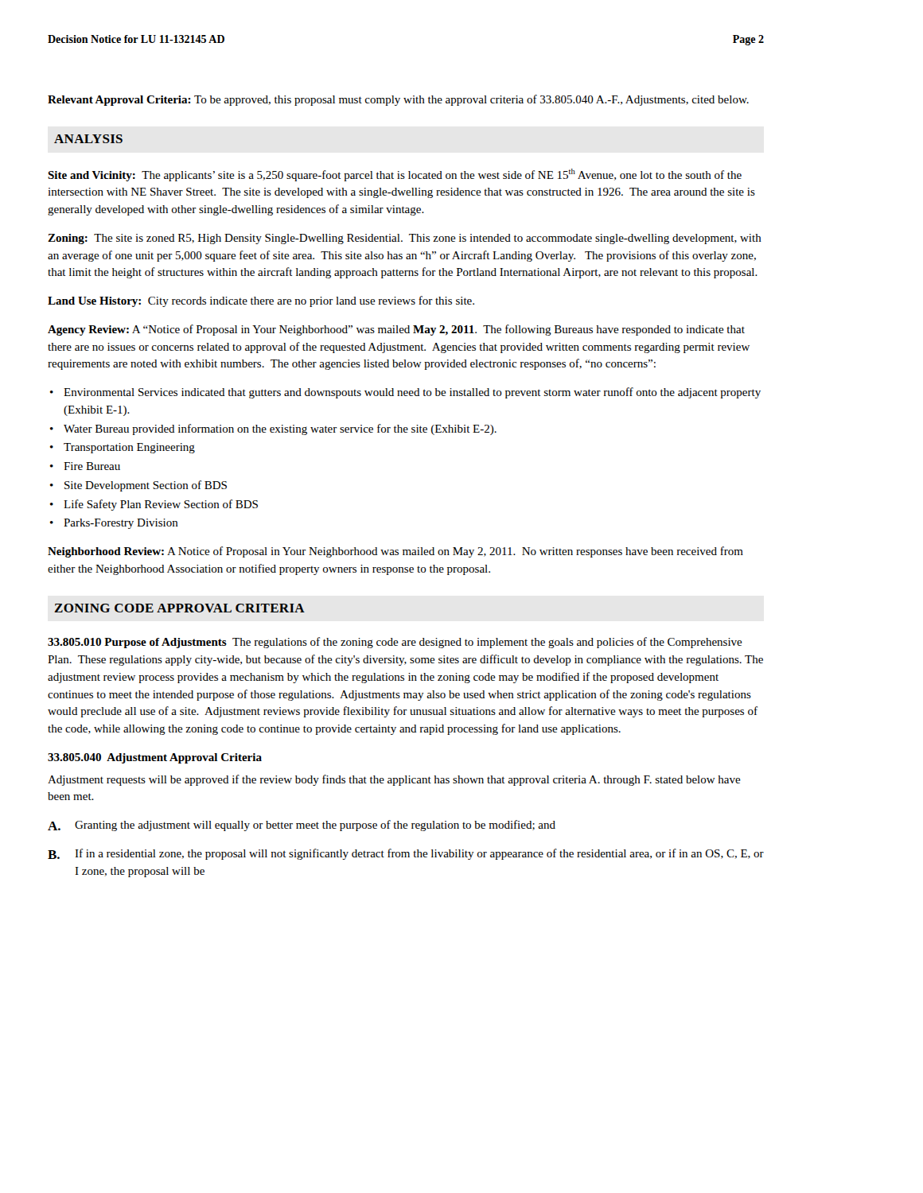Decision Notice for LU 11-132145 AD Page 2
Relevant Approval Criteria: To be approved, this proposal must comply with the approval criteria of 33.805.040 A.-F., Adjustments, cited below.
ANALYSIS
Site and Vicinity: The applicants’ site is a 5,250 square-foot parcel that is located on the west side of NE 15th Avenue, one lot to the south of the intersection with NE Shaver Street. The site is developed with a single-dwelling residence that was constructed in 1926. The area around the site is generally developed with other single-dwelling residences of a similar vintage.
Zoning: The site is zoned R5, High Density Single-Dwelling Residential. This zone is intended to accommodate single-dwelling development, with an average of one unit per 5,000 square feet of site area. This site also has an “h” or Aircraft Landing Overlay. The provisions of this overlay zone, that limit the height of structures within the aircraft landing approach patterns for the Portland International Airport, are not relevant to this proposal.
Land Use History: City records indicate there are no prior land use reviews for this site.
Agency Review: A “Notice of Proposal in Your Neighborhood” was mailed May 2, 2011. The following Bureaus have responded to indicate that there are no issues or concerns related to approval of the requested Adjustment. Agencies that provided written comments regarding permit review requirements are noted with exhibit numbers. The other agencies listed below provided electronic responses of, “no concerns”:
Environmental Services indicated that gutters and downspouts would need to be installed to prevent storm water runoff onto the adjacent property (Exhibit E-1).
Water Bureau provided information on the existing water service for the site (Exhibit E-2).
Transportation Engineering
Fire Bureau
Site Development Section of BDS
Life Safety Plan Review Section of BDS
Parks-Forestry Division
Neighborhood Review: A Notice of Proposal in Your Neighborhood was mailed on May 2, 2011. No written responses have been received from either the Neighborhood Association or notified property owners in response to the proposal.
ZONING CODE APPROVAL CRITERIA
33.805.010 Purpose of Adjustments The regulations of the zoning code are designed to implement the goals and policies of the Comprehensive Plan. These regulations apply city-wide, but because of the city's diversity, some sites are difficult to develop in compliance with the regulations. The adjustment review process provides a mechanism by which the regulations in the zoning code may be modified if the proposed development continues to meet the intended purpose of those regulations. Adjustments may also be used when strict application of the zoning code's regulations would preclude all use of a site. Adjustment reviews provide flexibility for unusual situations and allow for alternative ways to meet the purposes of the code, while allowing the zoning code to continue to provide certainty and rapid processing for land use applications.
33.805.040 Adjustment Approval Criteria
Adjustment requests will be approved if the review body finds that the applicant has shown that approval criteria A. through F. stated below have been met.
A. Granting the adjustment will equally or better meet the purpose of the regulation to be modified; and
B. If in a residential zone, the proposal will not significantly detract from the livability or appearance of the residential area, or if in an OS, C, E, or I zone, the proposal will be